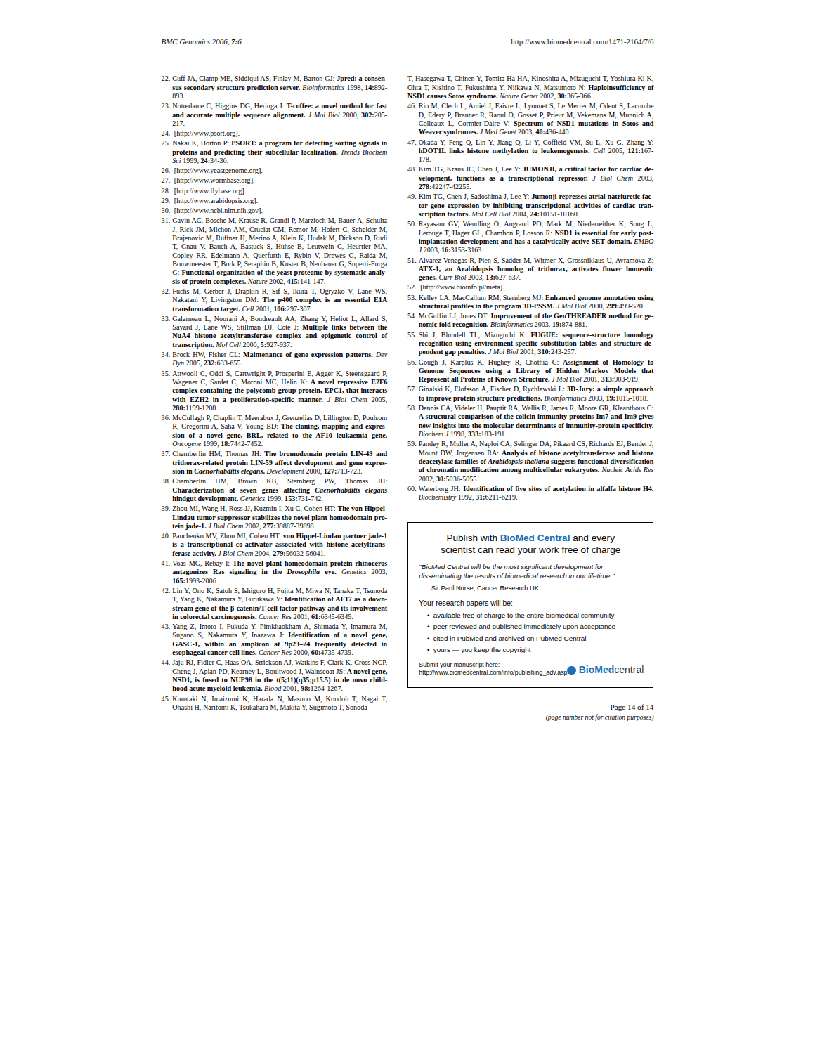BMC Genomics 2006, 7: 6
http://www.biomedcentral.com/1471-2164/7/6
22. Cuff JA, Clamp ME, Siddiqui AS, Finlay M, Barton GJ: Jpred: a consensus secondary structure prediction server. Bioinformatics 1998, 14: 892-893.
23. Notredame C, Higgins DG, Heringa J: T-coffee: a novel method for fast and accurate multiple sequence alignment. J Mol Biol 2000, 302: 205-217.
24. [http://www.psort.org].
25. Nakai K, Horton P: PSORT: a program for detecting sorting signals in proteins and predicting their subcellular localization. Trends Biochem Sci 1999, 24: 34-36.
26. [http://www.yeastgenome.org].
27. [http://www.wormbase.org].
28. [http://www.flybase.org].
29. [http://www.arabidopsis.org].
30. [http://www.ncbi.nlm.nih.gov].
31. Gavin AC, Bosche M, Krause R, Grandi P, Marzioch M, Bauer A, Schultz J, Rick JM, Michon AM, Cruciat CM, Remor M, Hofert C, Schelder M, Brajenovic M, Ruffner H, Merino A, Klein K, Hudak M, Dickson D, Rudi T, Gnau V, Bauch A, Bastuck S, Huhse B, Leutwein C, Heurtier MA, Copley RR, Edelmann A, Querfurth E, Rybin V, Drewes G, Raida M, Bouwmeester T, Bork P, Seraphin B, Kuster B, Neubauer G, Superti-Furga G: Functional organization of the yeast proteome by systematic analysis of protein complexes. Nature 2002, 415: 141-147.
32. Fuchs M, Gerber J, Drapkin R, Sif S, Ikura T, Ogryzko V, Lane WS, Nakatani Y, Livingston DM: The p400 complex is an essential E1A transformation target. Cell 2001, 106: 297-307.
33. Galarneau L, Nourani A, Boudreault AA, Zhang Y, Heliot L, Allard S, Savard J, Lane WS, Stillman DJ, Cote J: Multiple links between the NuA4 histone acetyltransferase complex and epigenetic control of transcription. Mol Cell 2000, 5: 927-937.
34. Brock HW, Fisher CL: Maintenance of gene expression patterns. Dev Dyn 2005, 232: 633-655.
35. Attwooll C, Oddi S, Cartwright P, Prosperini E, Agger K, Steensgaard P, Wagener C, Sardet C, Moroni MC, Helin K: A novel repressive E2F6 complex containing the polycomb group protein, EPC1, that interacts with EZH2 in a proliferation-specific manner. J Biol Chem 2005, 280: 1199-1208.
36. McCullagh P, Chaplin T, Meerabux J, Grenzelias D, Lillington D, Poulsom R, Gregorini A, Saha V, Young BD: The cloning, mapping and expression of a novel gene, BRL, related to the AF10 leukaemia gene. Oncogene 1999, 18: 7442-7452.
37. Chamberlin HM, Thomas JH: The bromodomain protein LIN-49 and trithorax-related protein LIN-59 affect development and gene expression in Caenorhabditis elegans. Development 2000, 127: 713-723.
38. Chamberlin HM, Brown KB, Sternberg PW, Thomas JH: Characterization of seven genes affecting Caenorhabditis elegans hindgut development. Genetics 1999, 153: 731-742.
39. Zhou MI, Wang H, Ross JJ, Kuzmin I, Xu C, Cohen HT: The von Hippel-Lindau tumor suppressor stabilizes the novel plant homeodomain protein jade-1. J Biol Chem 2002, 277: 39887-39898.
40. Panchenko MV, Zhou MI, Cohen HT: von Hippel-Lindau partner jade-1 is a transcriptional co-activator associated with histone acetyltransferase activity. J Biol Chem 2004, 279: 56032-56041.
41. Voas MG, Rebay I: The novel plant homeodomain protein rhinoceros antagonizes Ras signaling in the Drosophila eye. Genetics 2003, 165: 1993-2006.
42. Lin Y, Ono K, Satoh S, Ishiguro H, Fujita M, Miwa N, Tanaka T, Tsunoda T, Yang K, Nakamura Y, Furukawa Y: Identification of AF17 as a downstream gene of the β-catenin/T-cell factor pathway and its involvement in colorectal carcinogenesis. Cancer Res 2001, 61: 6345-6349.
43. Yang Z, Imoto I, Fukuda Y, Pimkhaokham A, Shimada Y, Imamura M, Sugano S, Nakamura Y, Inazawa J: Identification of a novel gene, GASC-1, within an amplicon at 9p23–24 frequently detected in esophageal cancer cell lines. Cancer Res 2000, 60: 4735-4739.
44. Jaju RJ, Fidler C, Haas OA, Strickson AJ, Watkins F, Clark K, Cross NCP, Cheng J, Aplan PD, Kearney L, Boultwood J, Wainscoat JS: A novel gene, NSD1, is fused to NUP98 in the t(5;11)(q35;p15.5) in de novo childhood acute myeloid leukemia. Blood 2001, 98: 1264-1267.
45. Kurotaki N, Imaizumi K, Harada N, Masuno M, Kondoh T, Nagai T, Ohashi H, Naritomi K, Tsukahara M, Makita Y, Sugimoto T, Sonoda
T, Hasegawa T, Chinen Y, Tomita Ha HA, Kinoshita A, Mizuguchi T, Yoshiura Ki K, Ohta T, Kishino T, Fukushima Y, Niikawa N, Matsumoto N: Haploinsufficiency of NSD1 causes Sotos syndrome. Nature Genet 2002, 30: 365-366.
46. Rio M, Clech L, Amiel J, Faivre L, Lyonnet S, Le Merrer M, Odent S, Lacombe D, Edery P, Brauner R, Raoul O, Gosset P, Prieur M, Vekemans M, Munnich A, Colleaux L, Cormier-Daire V: Spectrum of NSD1 mutations in Sotos and Weaver syndromes. J Med Genet 2003, 40: 436-440.
47. Okada Y, Feng Q, Lin Y, Jiang Q, Li Y, Coffield VM, Su L, Xu G, Zhang Y: hDOT1L links histone methylation to leukemogenesis. Cell 2005, 121: 167-178.
48. Kim TG, Kraus JC, Chen J, Lee Y: JUMONJI, a critical factor for cardiac development, functions as a transcriptional repressor. J Biol Chem 2003, 278: 42247-42255.
49. Kim TG, Chen J, Sadoshima J, Lee Y: Jumonji represses atrial natriuretic factor gene expression by inhibiting transcriptional activities of cardiac transcription factors. Mol Cell Biol 2004, 24: 10151-10160.
50. Rayasam GV, Wendling O, Angrand PO, Mark M, Niederreither K, Song L, Lerouge T, Hager GL, Chambon P, Losson R: NSD1 is essential for early post-implantation development and has a catalytically active SET domain. EMBO J 2003, 16: 3153-3163.
51. Alvarez-Venegas R, Pien S, Sadder M, Witmer X, Grossniklaus U, Avramova Z: ATX-1, an Arabidopsis homolog of trithorax, activates flower homeotic genes. Curr Biol 2003, 13: 627-637.
52. [http://www.bioinfo.pl/meta].
53. Kelley LA, MacCallum RM, Sternberg MJ: Enhanced genome annotation using structural profiles in the program 3D-PSSM. J Mol Biol 2000, 299: 499-520.
54. McGuffin LJ, Jones DT: Improvement of the GenTHREADER method for genomic fold recognition. Bioinformatics 2003, 19: 874-881.
55. Shi J, Blundell TL, Mizuguchi K: FUGUE: sequence-structure homology recognition using environment-specific substitution tables and structure-dependent gap penalties. J Mol Biol 2001, 310: 243-257.
56. Gough J, Karplus K, Hughey R, Chothia C: Assignment of Homology to Genome Sequences using a Library of Hidden Markov Models that Represent all Proteins of Known Structure. J Mol Biol 2001, 313: 903-919.
57. Ginalski K, Elofsson A, Fischer D, Rychlewski L: 3D-Jury: a simple approach to improve protein structure predictions. Bioinformatics 2003, 19: 1015-1018.
58. Dennis CA, Videler H, Pauptit RA, Wallis R, James R, Moore GR, Kleanthous C: A structural comparison of the colicin immunity proteins Im7 and Im9 gives new insights into the molecular determinants of immunity-protein specificity. Biochem J 1998, 333: 183-191.
59. Pandey R, Muller A, Naploi CA, Selinger DA, Pikaard CS, Richards EJ, Bender J, Mount DW, Jorgensen RA: Analysis of histone acetyltransferase and histone deacetylase families of Arabidopsis thaliana suggests functional diversification of chromatin modification among multicellular eukaryotes. Nucleic Acids Res 2002, 30: 5036-5055.
60. Waterborg JH: Identification of five sites of acetylation in alfalfa histone H4. Biochemistry 1992, 31: 6211-6219.
Publish with Bio Med Central and every
scientist can read your work free of charge
"BioMed Central will be the most significant development for disseminating the results of biomedical research in our lifetime." Sir Paul Nurse, Cancer Research UK
Your research papers will be:
available free of charge to the entire biomedical community
peer reviewed and published immediately upon acceptance
cited in PubMed and archived on PubMed Central
yours — you keep the copyright
Submit your manuscript here:
http://www.biomedcentral.com/info/publishing_adv.asp
BioMed central
Page 14 of 14
(page number not for citation purposes)